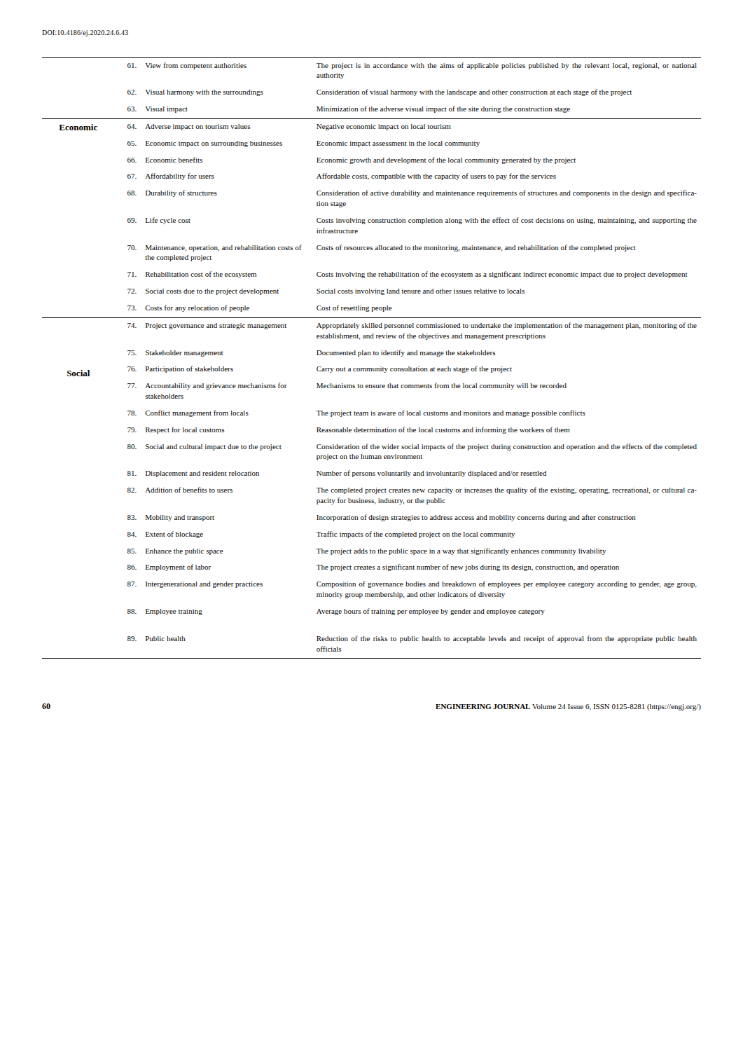DOI:10.4186/ej.2020.24.6.43
| | 61. | View from competent authorities | The project is in accordance with the aims of applicable policies published by the relevant local, regional, or national authority |
| | 62. | Visual harmony with the surroundings | Consideration of visual harmony with the landscape and other construction at each stage of the project |
| | 63. | Visual impact | Minimization of the adverse visual impact of the site during the construction stage |
| Economic | 64. | Adverse impact on tourism values | Negative economic impact on local tourism |
| 65. | Economic impact on surrounding businesses | Economic impact assessment in the local community |
| 66. | Economic benefits | Economic growth and development of the local community generated by the project |
| 67. | Affordability for users | Affordable costs, compatible with the capacity of users to pay for the services |
| 68. | Durability of structures | Consideration of active durability and maintenance requirements of structures and components in the design and specification stage |
| 69. | Life cycle cost | Costs involving construction completion along with the effect of cost decisions on using, maintaining, and supporting the infrastructure |
| 70. | Maintenance, operation, and rehabilitation costs of the completed project | Costs of resources allocated to the monitoring, maintenance, and rehabilitation of the completed project |
| 71. | Rehabilitation cost of the ecosystem | Costs involving the rehabilitation of the ecosystem as a significant indirect economic impact due to project development |
| 72. | Social costs due to the project development | Social costs involving land tenure and other issues relative to locals |
| 73. | Costs for any relocation of people | Cost of resettling people |
| Social | 74. | Project governance and strategic management | Appropriately skilled personnel commissioned to undertake the implementation of the management plan, monitoring of the establishment, and review of the objectives and management prescriptions |
| 75. | Stakeholder management | Documented plan to identify and manage the stakeholders |
| 76. | Participation of stakeholders | Carry out a community consultation at each stage of the project |
| 77. | Accountability and grievance mechanisms for stakeholders | Mechanisms to ensure that comments from the local community will be recorded |
| 78. | Conflict management from locals | The project team is aware of local customs and monitors and manage possible conflicts |
| 79. | Respect for local customs | Reasonable determination of the local customs and informing the workers of them |
| 80. | Social and cultural impact due to the project | Consideration of the wider social impacts of the project during construction and operation and the effects of the completed project on the human environment |
| 81. | Displacement and resident relocation | Number of persons voluntarily and involuntarily displaced and/or resettled |
| 82. | Addition of benefits to users | The completed project creates new capacity or increases the quality of the existing, operating, recreational, or cultural capacity for business, industry, or the public |
| 83. | Mobility and transport | Incorporation of design strategies to address access and mobility concerns during and after construction |
| 84. | Extent of blockage | Traffic impacts of the completed project on the local community |
| 85. | Enhance the public space | The project adds to the public space in a way that significantly enhances community livability |
| 86. | Employment of labor | The project creates a significant number of new jobs during its design, construction, and operation |
| 87. | Intergenerational and gender practices | Composition of governance bodies and breakdown of employees per employee category according to gender, age group, minority group membership, and other indicators of diversity |
| 88. | Employee training | Average hours of training per employee by gender and employee category |
| 89. | Public health | Reduction of the risks to public health to acceptable levels and receipt of approval from the appropriate public health officials |
60 ENGINEERING JOURNAL Volume 24 Issue 6, ISSN 0125-8281 (https://engj.org/)